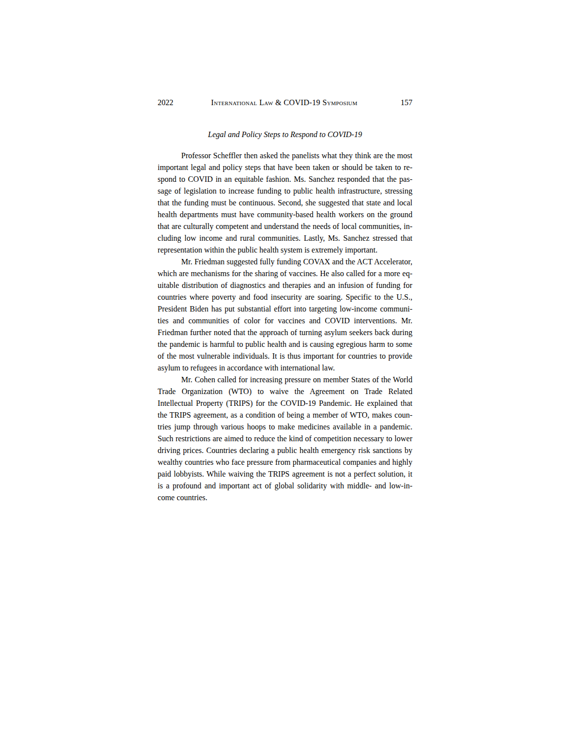2022 International Law & COVID-19 Symposium 157
Legal and Policy Steps to Respond to COVID-19
Professor Scheffler then asked the panelists what they think are the most important legal and policy steps that have been taken or should be taken to respond to COVID in an equitable fashion. Ms. Sanchez responded that the passage of legislation to increase funding to public health infrastructure, stressing that the funding must be continuous. Second, she suggested that state and local health departments must have community-based health workers on the ground that are culturally competent and understand the needs of local communities, including low income and rural communities. Lastly, Ms. Sanchez stressed that representation within the public health system is extremely important.
Mr. Friedman suggested fully funding COVAX and the ACT Accelerator, which are mechanisms for the sharing of vaccines. He also called for a more equitable distribution of diagnostics and therapies and an infusion of funding for countries where poverty and food insecurity are soaring. Specific to the U.S., President Biden has put substantial effort into targeting low-income communities and communities of color for vaccines and COVID interventions. Mr. Friedman further noted that the approach of turning asylum seekers back during the pandemic is harmful to public health and is causing egregious harm to some of the most vulnerable individuals. It is thus important for countries to provide asylum to refugees in accordance with international law.
Mr. Cohen called for increasing pressure on member States of the World Trade Organization (WTO) to waive the Agreement on Trade Related Intellectual Property (TRIPS) for the COVID-19 Pandemic. He explained that the TRIPS agreement, as a condition of being a member of WTO, makes countries jump through various hoops to make medicines available in a pandemic. Such restrictions are aimed to reduce the kind of competition necessary to lower driving prices. Countries declaring a public health emergency risk sanctions by wealthy countries who face pressure from pharmaceutical companies and highly paid lobbyists. While waiving the TRIPS agreement is not a perfect solution, it is a profound and important act of global solidarity with middle- and low-income countries.